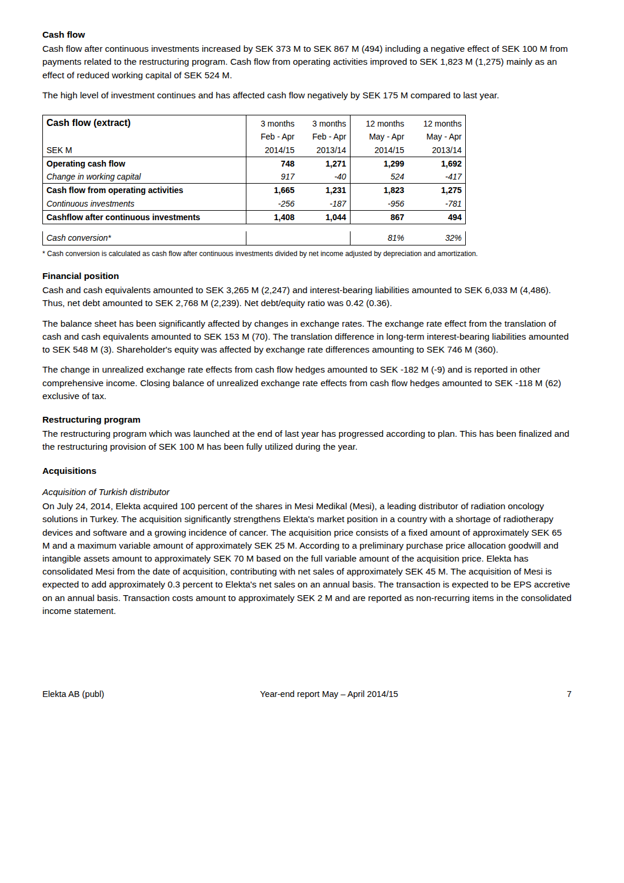Cash flow
Cash flow after continuous investments increased by SEK 373 M to SEK 867 M (494) including a negative effect of SEK 100 M from payments related to the restructuring program. Cash flow from operating activities improved to SEK 1,823 M (1,275) mainly as an effect of reduced working capital of SEK 524 M.
The high level of investment continues and has affected cash flow negatively by SEK 175 M compared to last year.
| Cash flow (extract) | 3 months | 3 months | 12 months | 12 months |
| | Feb - Apr | Feb - Apr | May - Apr | May - Apr |
| SEK M | 2014/15 | 2013/14 | 2014/15 | 2013/14 |
| Operating cash flow | 748 | 1,271 | 1,299 | 1,692 |
| Change in working capital | 917 | -40 | 524 | -417 |
| Cash flow from operating activities | 1,665 | 1,231 | 1,823 | 1,275 |
| Continuous investments | -256 | -187 | -956 | -781 |
| Cashflow after continuous investments | 1,408 | 1,044 | 867 | 494 |
| Cash conversion* | | | 81% | 32% |
* Cash conversion is calculated as cash flow after continuous investments divided by net income adjusted by depreciation and amortization.
Financial position
Cash and cash equivalents amounted to SEK 3,265 M (2,247) and interest-bearing liabilities amounted to SEK 6,033 M (4,486). Thus, net debt amounted to SEK 2,768 M (2,239). Net debt/equity ratio was 0.42 (0.36).
The balance sheet has been significantly affected by changes in exchange rates. The exchange rate effect from the translation of cash and cash equivalents amounted to SEK 153 M (70). The translation difference in long-term interest-bearing liabilities amounted to SEK 548 M (3). Shareholder's equity was affected by exchange rate differences amounting to SEK 746 M (360).
The change in unrealized exchange rate effects from cash flow hedges amounted to SEK -182 M (-9) and is reported in other comprehensive income. Closing balance of unrealized exchange rate effects from cash flow hedges amounted to SEK -118 M (62) exclusive of tax.
Restructuring program
The restructuring program which was launched at the end of last year has progressed according to plan. This has been finalized and the restructuring provision of SEK 100 M has been fully utilized during the year.
Acquisitions
Acquisition of Turkish distributor
On July 24, 2014, Elekta acquired 100 percent of the shares in Mesi Medikal (Mesi), a leading distributor of radiation oncology solutions in Turkey. The acquisition significantly strengthens Elekta's market position in a country with a shortage of radiotherapy devices and software and a growing incidence of cancer. The acquisition price consists of a fixed amount of approximately SEK 65 M and a maximum variable amount of approximately SEK 25 M. According to a preliminary purchase price allocation goodwill and intangible assets amount to approximately SEK 70 M based on the full variable amount of the acquisition price. Elekta has consolidated Mesi from the date of acquisition, contributing with net sales of approximately SEK 45 M. The acquisition of Mesi is expected to add approximately 0.3 percent to Elekta's net sales on an annual basis. The transaction is expected to be EPS accretive on an annual basis. Transaction costs amount to approximately SEK 2 M and are reported as non-recurring items in the consolidated income statement.
Elekta AB (publ)
Year-end report May – April 2014/15
7